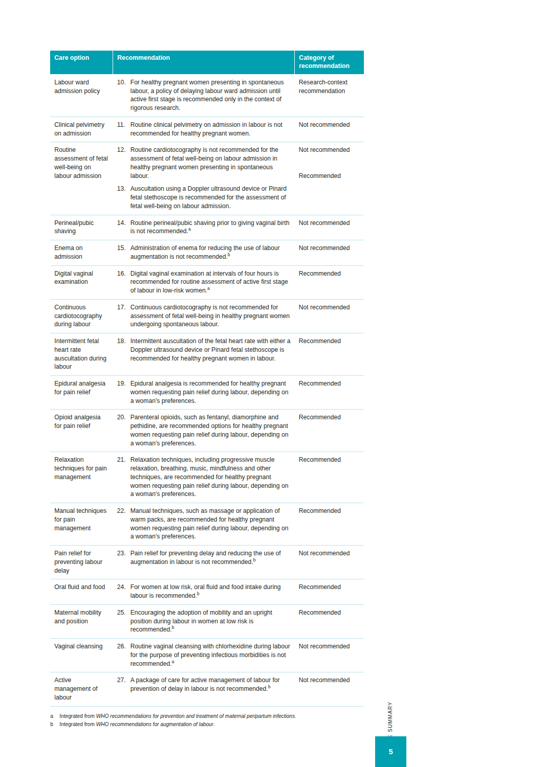| Care option | Recommendation | Category of recommendation |
| --- | --- | --- |
| Labour ward admission policy | 10. For healthy pregnant women presenting in spontaneous labour, a policy of delaying labour ward admission until active first stage is recommended only in the context of rigorous research. | Research-context recommendation |
| Clinical pelvimetry on admission | 11. Routine clinical pelvimetry on admission in labour is not recommended for healthy pregnant women. | Not recommended |
| Routine assessment of fetal well-being on labour admission | 12. Routine cardiotocography is not recommended for the assessment of fetal well-being on labour admission in healthy pregnant women presenting in spontaneous labour. 13. Auscultation using a Doppler ultrasound device or Pinard fetal stethoscope is recommended for the assessment of fetal well-being on labour admission. | Not recommended Recommended |
| Perineal/pubic shaving | 14. Routine perineal/pubic shaving prior to giving vaginal birth is not recommended. a | Not recommended |
| Enema on admission | 15. Administration of enema for reducing the use of labour augmentation is not recommended. b | Not recommended |
| Digital vaginal examination | 16. Digital vaginal examination at intervals of four hours is recommended for routine assessment of active first stage of labour in low-risk women. a | Recommended |
| Continuous cardiotocography during labour | 17. Continuous cardiotocography is not recommended for assessment of fetal well-being in healthy pregnant women undergoing spontaneous labour. | Not recommended |
| Intermittent fetal heart rate auscultation during labour | 18. Intermittent auscultation of the fetal heart rate with either a Doppler ultrasound device or Pinard fetal stethoscope is recommended for healthy pregnant women in labour. | Recommended |
| Epidural analgesia for pain relief | 19. Epidural analgesia is recommended for healthy pregnant women requesting pain relief during labour, depending on a woman's preferences. | Recommended |
| Opioid analgesia for pain relief | 20. Parenteral opioids, such as fentanyl, diamorphine and pethidine, are recommended options for healthy pregnant women requesting pain relief during labour, depending on a woman's preferences. | Recommended |
| Relaxation techniques for pain management | 21. Relaxation techniques, including progressive muscle relaxation, breathing, music, mindfulness and other techniques, are recommended for healthy pregnant women requesting pain relief during labour, depending on a woman's preferences. | Recommended |
| Manual techniques for pain management | 22. Manual techniques, such as massage or application of warm packs, are recommended for healthy pregnant women requesting pain relief during labour, depending on a woman's preferences. | Recommended |
| Pain relief for preventing labour delay | 23. Pain relief for preventing delay and reducing the use of augmentation in labour is not recommended. b | Not recommended |
| Oral fluid and food | 24. For women at low risk, oral fluid and food intake during labour is recommended. b | Recommended |
| Maternal mobility and position | 25. Encouraging the adoption of mobility and an upright position during labour in women at low risk is recommended. b | Recommended |
| Vaginal cleansing | 26. Routine vaginal cleansing with chlorhexidine during labour for the purpose of preventing infectious morbidities is not recommended. a | Not recommended |
| Active management of labour | 27. A package of care for active management of labour for prevention of delay in labour is not recommended. b | Not recommended |
a Integrated from WHO recommendations for prevention and treatment of maternal peripartum infections.
b Integrated from WHO recommendations for augmentation of labour.
Executive summary
5